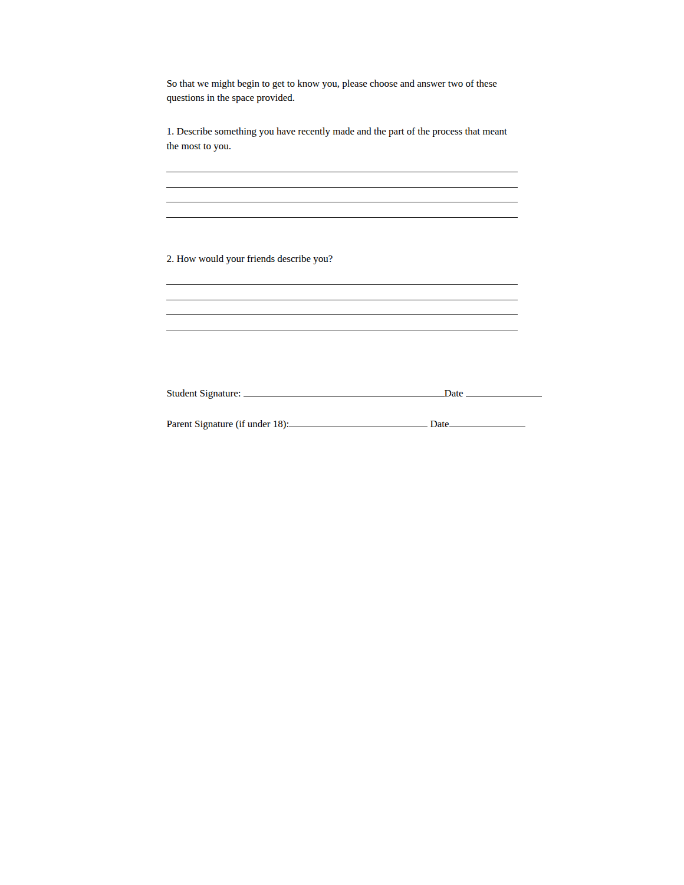So that we might begin to get to know you, please choose and answer two of these questions in the space provided.
1. Describe something you have recently made and the part of the process that meant the most to you.
2. How would your friends describe you?
Student Signature: Date
Parent Signature (if under 18): Date